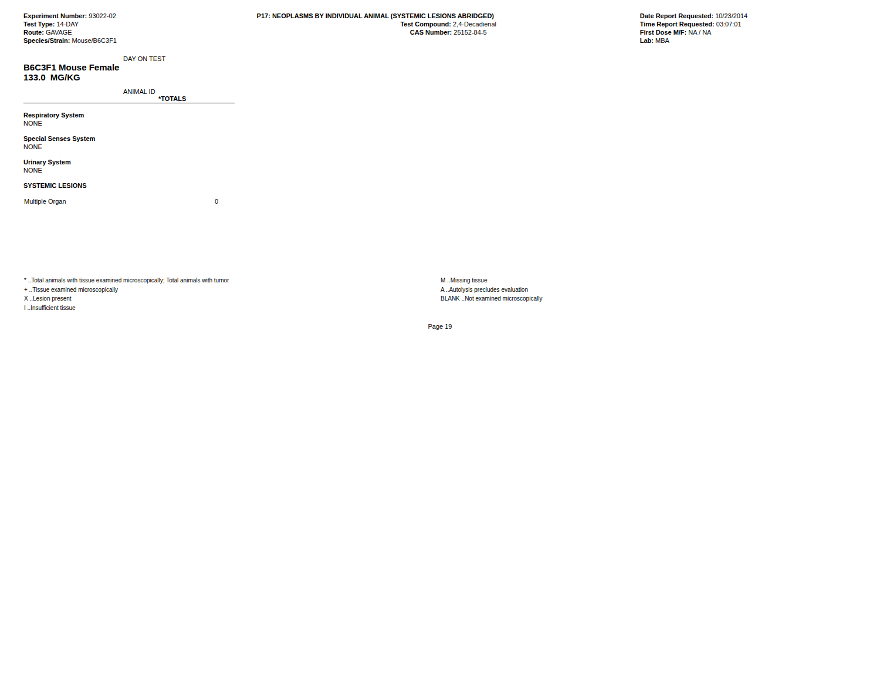| Experiment Number: 93022-02 | P17: NEOPLASMS BY INDIVIDUAL ANIMAL (SYSTEMIC LESIONS ABRIDGED) | Date Report Requested: 10/23/2014 |
| Test Type: 14-DAY | Test Compound: 2,4-Decadienal | Time Report Requested: 03:07:01 |
| Route: GAVAGE | CAS Number: 25152-84-5 | First Dose M/F: NA / NA |
| Species/Strain: Mouse/B6C3F1 | | Lab: MBA |
DAY ON TEST
B6C3F1 Mouse Female
133.0 MG/KG
ANIMAL ID
*TOTALS
Respiratory System
NONE
Special Senses System
NONE
Urinary System
NONE
SYSTEMIC LESIONS
| Multiple Organ | 0 |
| * ..Total animals with tissue examined microscopically; Total animals with tumor | M ..Missing tissue |
| + ..Tissue examined microscopically | A ..Autolysis precludes evaluation |
| X ..Lesion present | BLANK ..Not examined microscopically |
| I ..Insufficient tissue | |
Page 19